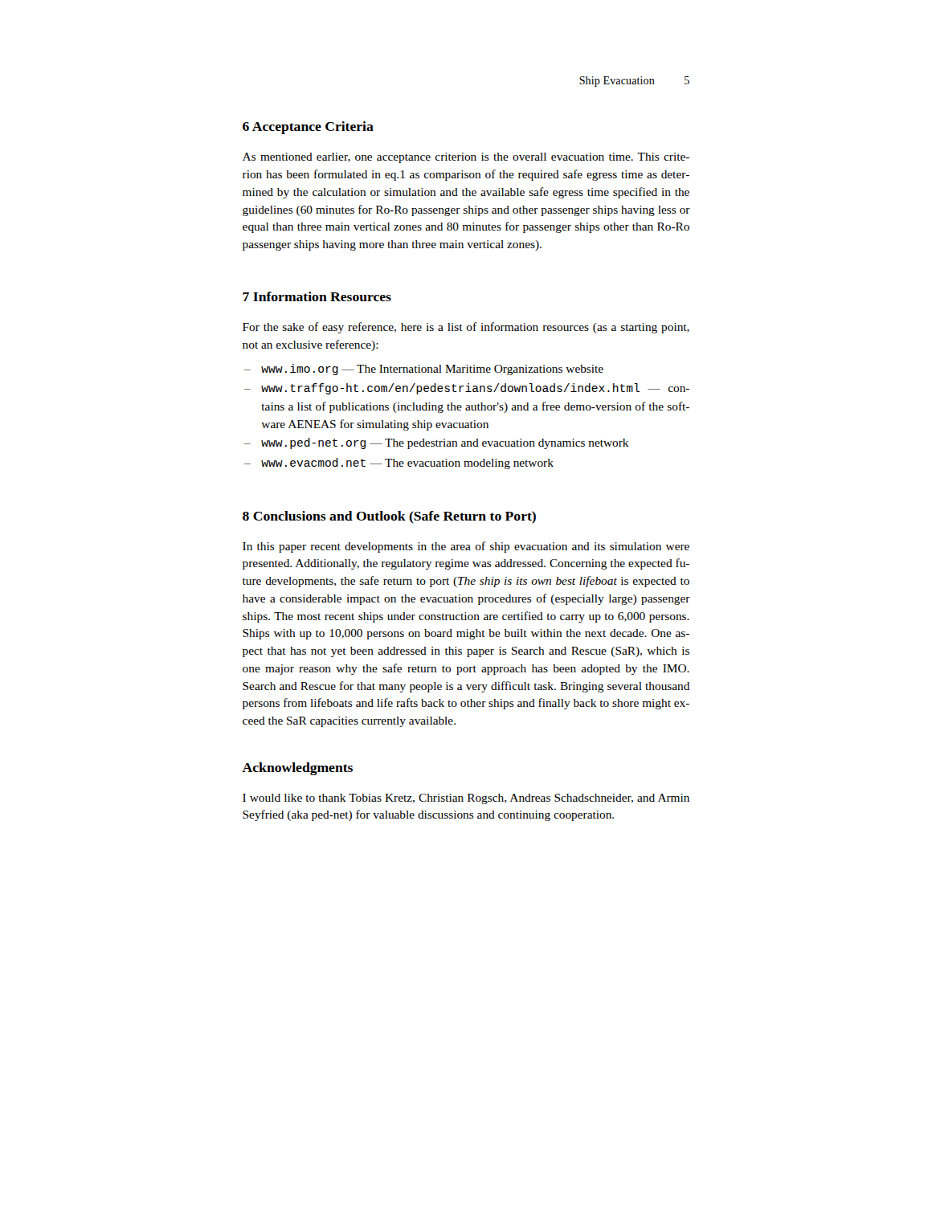Ship Evacuation5
6 Acceptance Criteria
As mentioned earlier, one acceptance criterion is the overall evacuation time. This criterion has been formulated in eq.1 as comparison of the required safe egress time as determined by the calculation or simulation and the available safe egress time specified in the guidelines (60 minutes for Ro-Ro passenger ships and other passenger ships having less or equal than three main vertical zones and 80 minutes for passenger ships other than Ro-Ro passenger ships having more than three main vertical zones).
7 Information Resources
For the sake of easy reference, here is a list of information resources (as a starting point, not an exclusive reference):
www.imo.org — The International Maritime Organizations website
www.traffgo-ht.com/en/pedestrians/downloads/index.html — contains a list of publications (including the author's) and a free demo-version of the software AENEAS for simulating ship evacuation
www.ped-net.org — The pedestrian and evacuation dynamics network
www.evacmod.net — The evacuation modeling network
8 Conclusions and Outlook (Safe Return to Port)
In this paper recent developments in the area of ship evacuation and its simulation were presented. Additionally, the regulatory regime was addressed. Concerning the expected future developments, the safe return to port (The ship is its own best lifeboat is expected to have a considerable impact on the evacuation procedures of (especially large) passenger ships. The most recent ships under construction are certified to carry up to 6,000 persons. Ships with up to 10,000 persons on board might be built within the next decade. One aspect that has not yet been addressed in this paper is Search and Rescue (SaR), which is one major reason why the safe return to port approach has been adopted by the IMO. Search and Rescue for that many people is a very difficult task. Bringing several thousand persons from lifeboats and life rafts back to other ships and finally back to shore might exceed the SaR capacities currently available.
Acknowledgments
I would like to thank Tobias Kretz, Christian Rogsch, Andreas Schadschneider, and Armin Seyfried (aka ped-net) for valuable discussions and continuing cooperation.